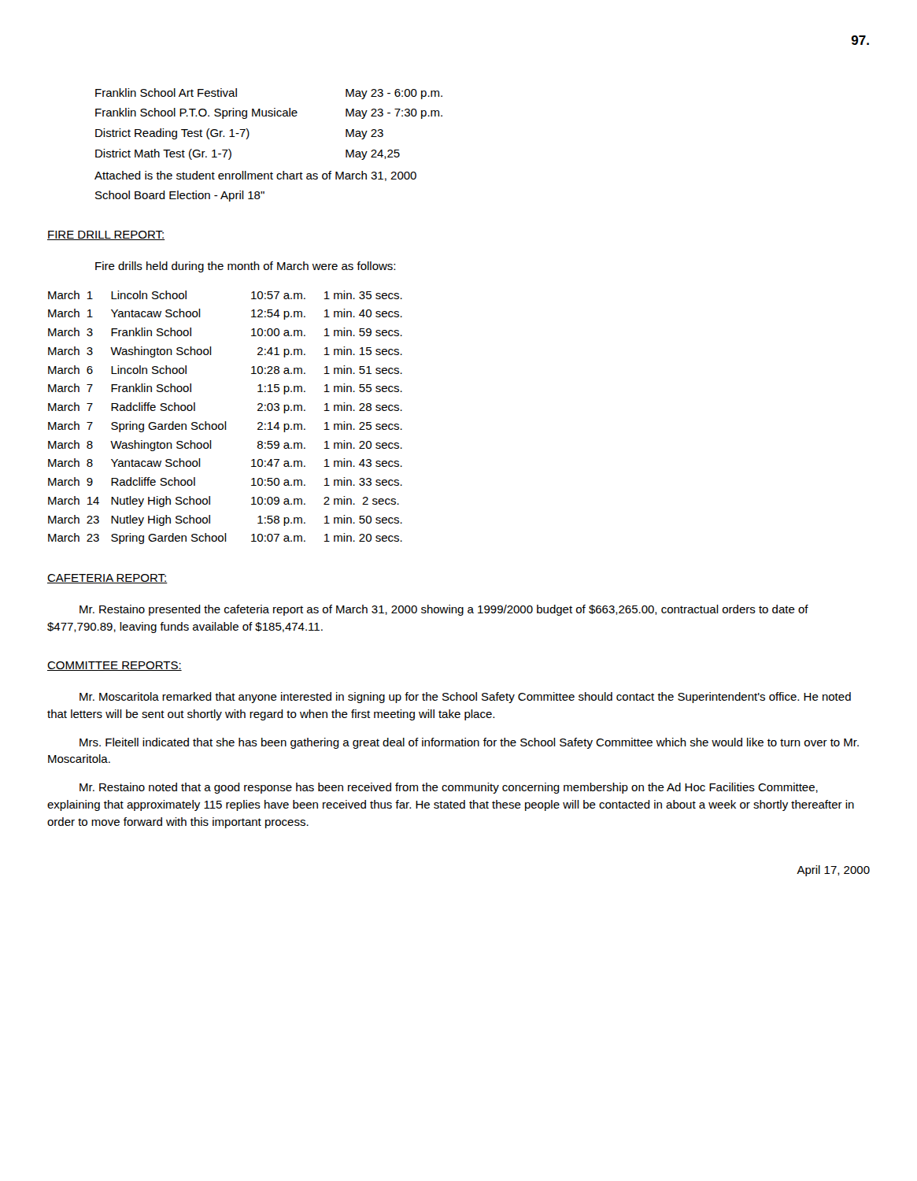97.
| Franklin School Art Festival | May 23 - 6:00 p.m. |
| Franklin School P.T.O. Spring Musicale | May 23 - 7:30 p.m. |
| District Reading Test (Gr. 1-7) | May 23 |
| District Math Test (Gr. 1-7) | May 24,25 |
Attached is the student enrollment chart as of March 31, 2000
School Board Election - April 18"
FIRE DRILL REPORT:
Fire drills held during the month of March were as follows:
| March | 1 | Lincoln School | 10:57 a.m. | 1 min. 35 secs. |
| March | 1 | Yantacaw School | 12:54 p.m. | 1 min. 40 secs. |
| March | 3 | Franklin School | 10:00 a.m. | 1 min. 59 secs. |
| March | 3 | Washington School | 2:41 p.m. | 1 min. 15 secs. |
| March | 6 | Lincoln School | 10:28 a.m. | 1 min. 51 secs. |
| March | 7 | Franklin School | 1:15 p.m. | 1 min. 55 secs. |
| March | 7 | Radcliffe School | 2:03 p.m. | 1 min. 28 secs. |
| March | 7 | Spring Garden School | 2:14 p.m. | 1 min. 25 secs. |
| March | 8 | Washington School | 8:59 a.m. | 1 min. 20 secs. |
| March | 8 | Yantacaw School | 10:47 a.m. | 1 min. 43 secs. |
| March | 9 | Radcliffe School | 10:50 a.m. | 1 min. 33 secs. |
| March | 14 | Nutley High School | 10:09 a.m. | 2 min. 2 secs. |
| March | 23 | Nutley High School | 1:58 p.m. | 1 min. 50 secs. |
| March | 23 | Spring Garden School | 10:07 a.m. | 1 min. 20 secs. |
CAFETERIA REPORT:
Mr. Restaino presented the cafeteria report as of March 31, 2000 showing a 1999/2000 budget of $663,265.00, contractual orders to date of $477,790.89, leaving funds available of $185,474.11.
COMMITTEE REPORTS:
Mr. Moscaritola remarked that anyone interested in signing up for the School Safety Committee should contact the Superintendent's office. He noted that letters will be sent out shortly with regard to when the first meeting will take place.
Mrs. Fleitell indicated that she has been gathering a great deal of information for the School Safety Committee which she would like to turn over to Mr. Moscaritola.
Mr. Restaino noted that a good response has been received from the community concerning membership on the Ad Hoc Facilities Committee, explaining that approximately 115 replies have been received thus far. He stated that these people will be contacted in about a week or shortly thereafter in order to move forward with this important process.
April 17, 2000